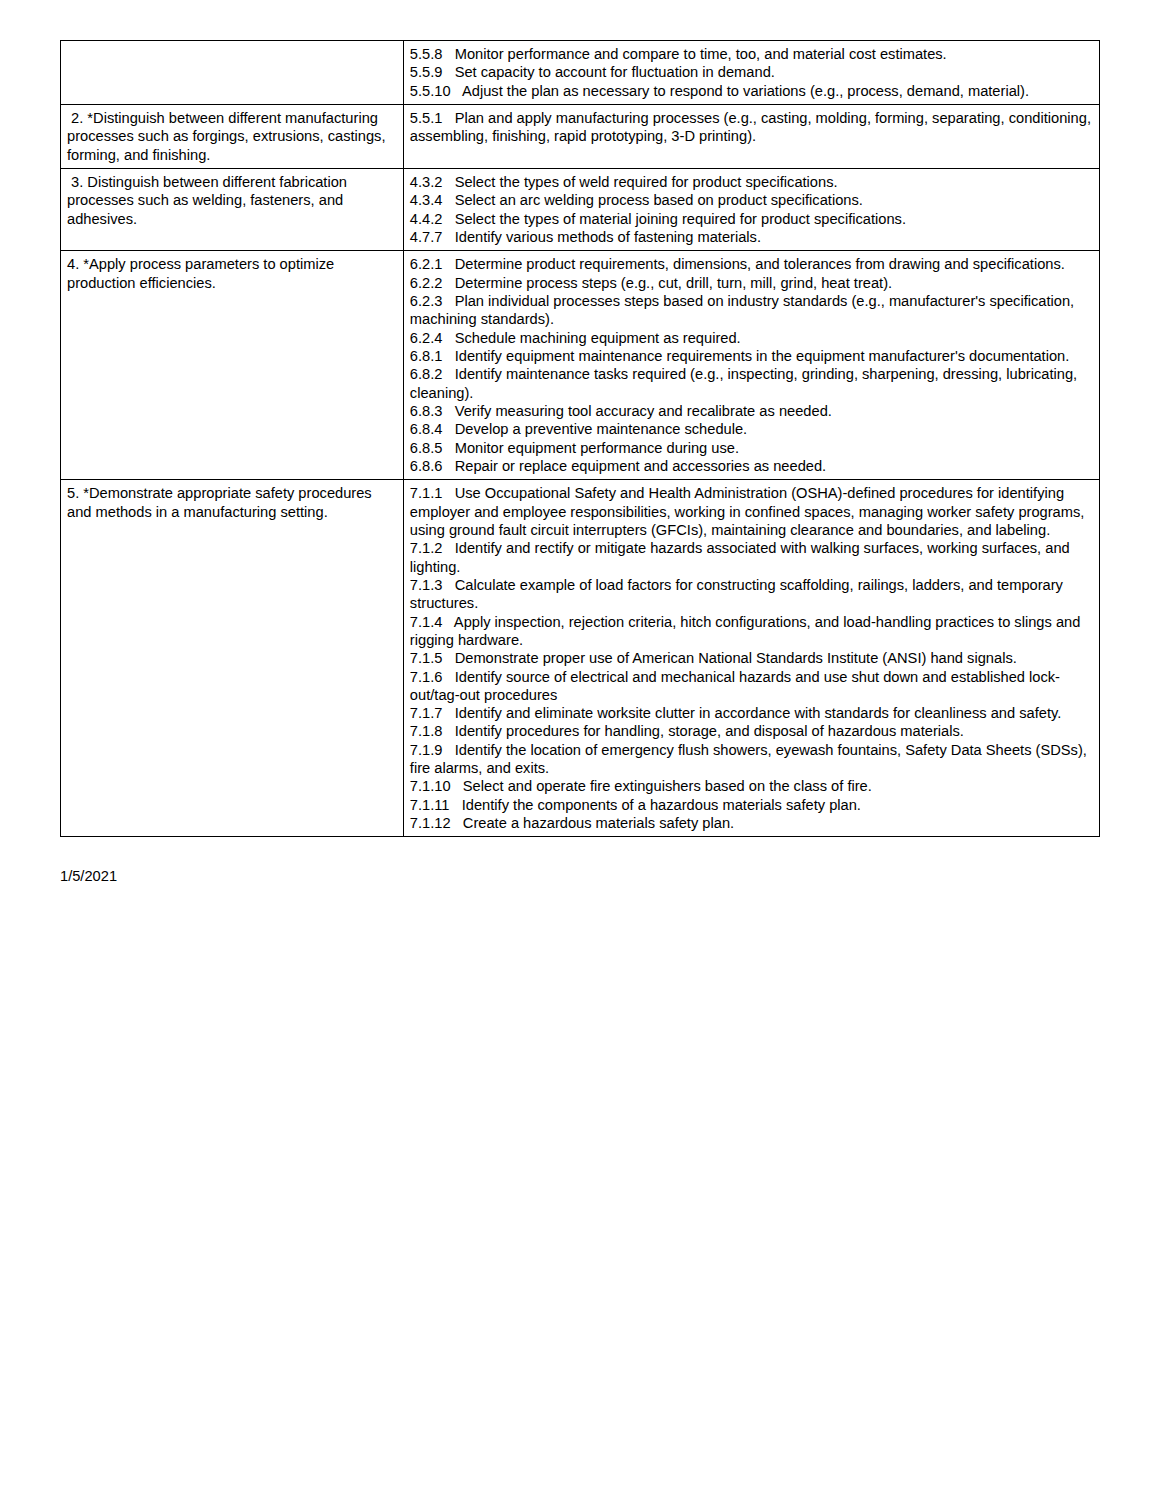| | 5.5.8 Monitor performance and compare to time, too, and material cost estimates. 5.5.9 Set capacity to account for fluctuation in demand. 5.5.10 Adjust the plan as necessary to respond to variations (e.g., process, demand, material). |
| 2. *Distinguish between different manufacturing processes such as forgings, extrusions, castings, forming, and finishing. | 5.5.1 Plan and apply manufacturing processes (e.g., casting, molding, forming, separating, conditioning, assembling, finishing, rapid prototyping, 3-D printing). |
| 3. Distinguish between different fabrication processes such as welding, fasteners, and adhesives. | 4.3.2 Select the types of weld required for product specifications. 4.3.4 Select an arc welding process based on product specifications. 4.4.2 Select the types of material joining required for product specifications. 4.7.7 Identify various methods of fastening materials. |
| 4. *Apply process parameters to optimize production efficiencies. | 6.2.1 Determine product requirements, dimensions, and tolerances from drawing and specifications. 6.2.2 Determine process steps (e.g., cut, drill, turn, mill, grind, heat treat). 6.2.3 Plan individual processes steps based on industry standards (e.g., manufacturer's specification, machining standards). 6.2.4 Schedule machining equipment as required. 6.8.1 Identify equipment maintenance requirements in the equipment manufacturer's documentation. 6.8.2 Identify maintenance tasks required (e.g., inspecting, grinding, sharpening, dressing, lubricating, cleaning). 6.8.3 Verify measuring tool accuracy and recalibrate as needed. 6.8.4 Develop a preventive maintenance schedule. 6.8.5 Monitor equipment performance during use. 6.8.6 Repair or replace equipment and accessories as needed. |
| 5. *Demonstrate appropriate safety procedures and methods in a manufacturing setting. | 7.1.1 Use Occupational Safety and Health Administration (OSHA)-defined procedures for identifying employer and employee responsibilities, working in confined spaces, managing worker safety programs, using ground fault circuit interrupters (GFCIs), maintaining clearance and boundaries, and labeling. 7.1.2 Identify and rectify or mitigate hazards associated with walking surfaces, working surfaces, and lighting. 7.1.3 Calculate example of load factors for constructing scaffolding, railings, ladders, and temporary structures. 7.1.4 Apply inspection, rejection criteria, hitch configurations, and load-handling practices to slings and rigging hardware. 7.1.5 Demonstrate proper use of American National Standards Institute (ANSI) hand signals. 7.1.6 Identify source of electrical and mechanical hazards and use shut down and established lock-out/tag-out procedures 7.1.7 Identify and eliminate worksite clutter in accordance with standards for cleanliness and safety. 7.1.8 Identify procedures for handling, storage, and disposal of hazardous materials. 7.1.9 Identify the location of emergency flush showers, eyewash fountains, Safety Data Sheets (SDSs), fire alarms, and exits. 7.1.10 Select and operate fire extinguishers based on the class of fire. 7.1.11 Identify the components of a hazardous materials safety plan. 7.1.12 Create a hazardous materials safety plan. |
1/5/2021